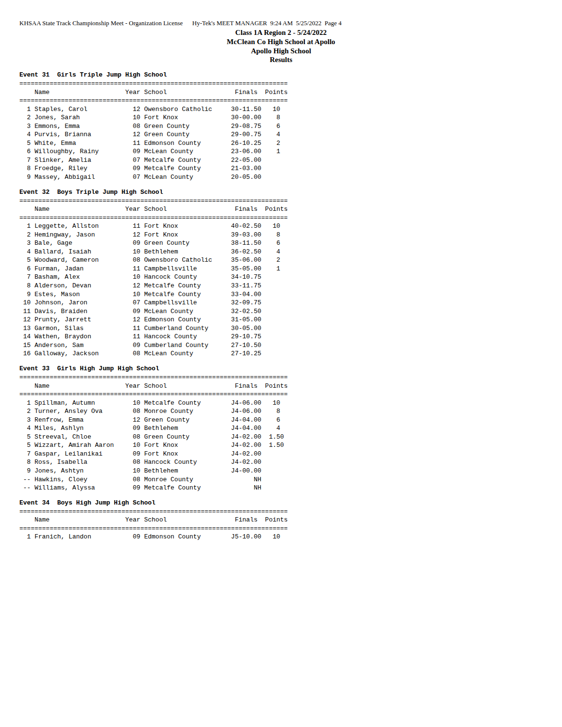KHSAA State Track Championship Meet - Organization License Hy-Tek's MEET MANAGER 9:24 AM 5/25/2022 Page 4
Class 1A Region 2 - 5/24/2022
McClean Co High School at Apollo
Apollo High School
Results
Event 31 Girls Triple Jump High School
=======================================================================
    Name                    Year School                  Finals  Points
=======================================================================
  1 Staples, Carol            12 Owensboro Catholic     30-11.50   10
  2 Jones, Sarah              10 Fort Knox              30-00.00    8
  3 Emmons, Emma              08 Green County           29-08.75    6
  4 Purvis, Brianna           12 Green County           29-00.75    4
  5 White, Emma               11 Edmonson County        26-10.25    2
  6 Willoughby, Rainy         09 McLean County          23-06.00    1
  7 Slinker, Amelia           07 Metcalfe County        22-05.00
  8 Froedge, Riley            09 Metcalfe County        21-03.00
  9 Massey, Abbigail          07 McLean County          20-05.00
Event 32 Boys Triple Jump High School
=======================================================================
    Name                    Year School                  Finals  Points
=======================================================================
  1 Leggette, Allston         11 Fort Knox              40-02.50   10
  2 Hemingway, Jason          12 Fort Knox              39-03.00    8
  3 Bale, Gage                09 Green County           38-11.50    6
  4 Ballard, Isaiah           10 Bethlehem              36-02.50    4
  5 Woodward, Cameron         08 Owensboro Catholic     35-06.00    2
  6 Furman, Jadan             11 Campbellsville         35-05.00    1
  7 Basham, Alex              10 Hancock County         34-10.75
  8 Alderson, Devan           12 Metcalfe County        33-11.75
  9 Estes, Mason              10 Metcalfe County        33-04.00
 10 Johnson, Jaron            07 Campbellsville         32-09.75
 11 Davis, Braiden            09 McLean County          32-02.50
 12 Prunty, Jarrett           12 Edmonson County        31-05.00
 13 Garmon, Silas             11 Cumberland County      30-05.00
 14 Wathen, Braydon           11 Hancock County         29-10.75
 15 Anderson, Sam             09 Cumberland County      27-10.50
 16 Galloway, Jackson         08 McLean County          27-10.25
Event 33 Girls High Jump High School
=======================================================================
    Name                    Year School                  Finals  Points
=======================================================================
  1 Spillman, Autumn          10 Metcalfe County        J4-06.00   10
  2 Turner, Ansley Ova        08 Monroe County          J4-06.00    8
  3 Renfrow, Emma             12 Green County           J4-04.00    6
  4 Miles, Ashlyn             09 Bethlehem              J4-04.00    4
  5 Streeval, Chloe           08 Green County           J4-02.00  1.50
  5 Wizzart, Amirah Aaron     10 Fort Knox              J4-02.00  1.50
  7 Gaspar, Leilanikai        09 Fort Knox              J4-02.00
  8 Ross, Isabella            08 Hancock County         J4-02.00
  9 Jones, Ashtyn             10 Bethlehem              J4-00.00
 -- Hawkins, Cloey            08 Monroe County                NH
 -- Williams, Alyssa          09 Metcalfe County              NH
Event 34 Boys High Jump High School
=======================================================================
    Name                    Year School                  Finals  Points
=======================================================================
  1 Franich, Landon           09 Edmonson County        J5-10.00   10